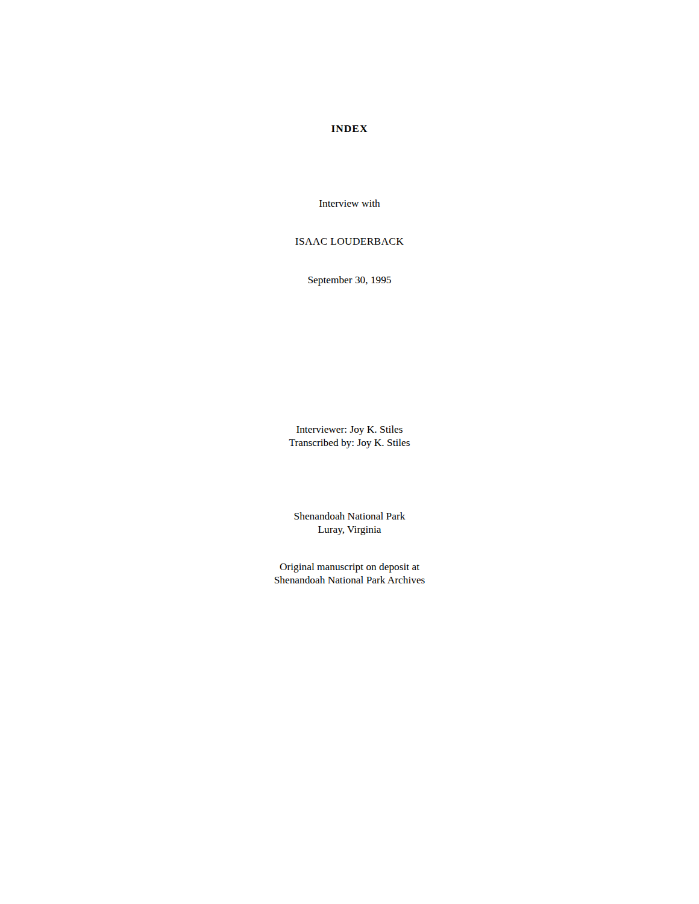INDEX
Interview with
ISAAC LOUDERBACK
September 30, 1995
Interviewer: Joy K. Stiles
Transcribed by: Joy K. Stiles
Shenandoah National Park
Luray, Virginia
Original manuscript on deposit at
Shenandoah National Park Archives